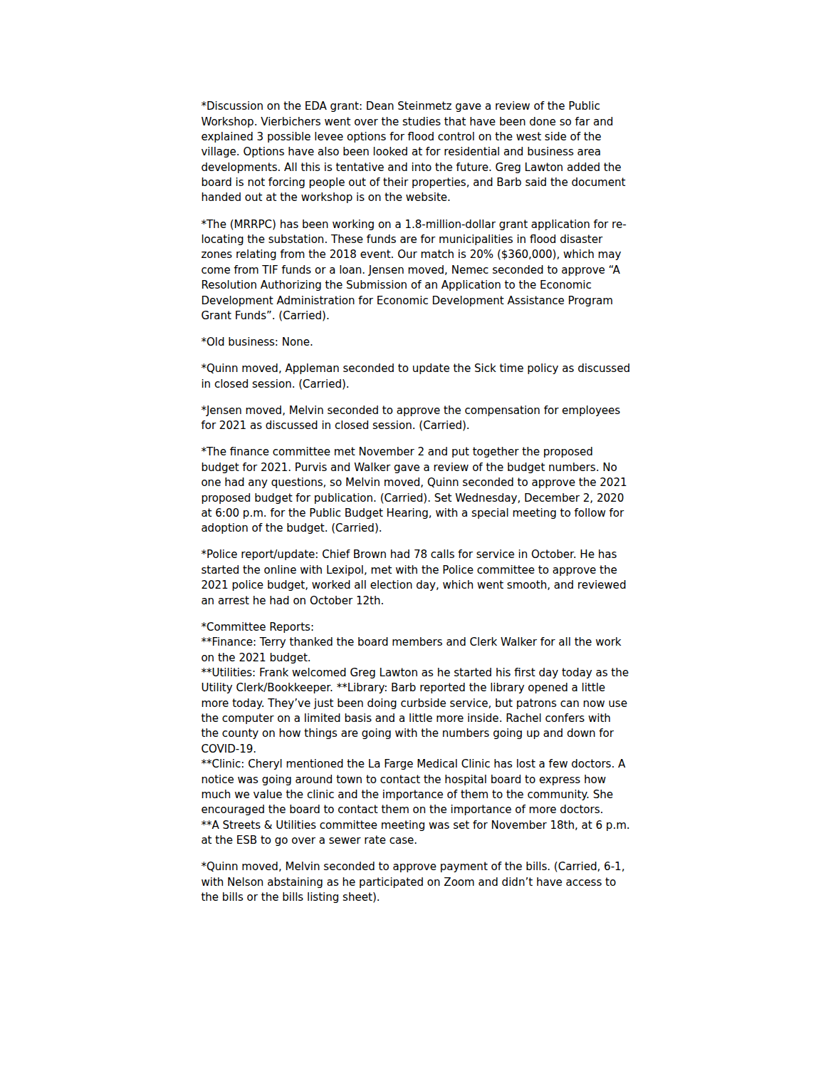*Discussion on the EDA grant: Dean Steinmetz gave a review of the Public Workshop. Vierbichers went over the studies that have been done so far and explained 3 possible levee options for flood control on the west side of the village. Options have also been looked at for residential and business area developments. All this is tentative and into the future. Greg Lawton added the board is not forcing people out of their properties, and Barb said the document handed out at the workshop is on the website.
*The (MRRPC) has been working on a 1.8-million-dollar grant application for re-locating the substation. These funds are for municipalities in flood disaster zones relating from the 2018 event. Our match is 20% ($360,000), which may come from TIF funds or a loan. Jensen moved, Nemec seconded to approve “A Resolution Authorizing the Submission of an Application to the Economic Development Administration for Economic Development Assistance Program Grant Funds”. (Carried).
*Old business: None.
*Quinn moved, Appleman seconded to update the Sick time policy as discussed in closed session. (Carried).
*Jensen moved, Melvin seconded to approve the compensation for employees for 2021 as discussed in closed session. (Carried).
*The finance committee met November 2 and put together the proposed budget for 2021. Purvis and Walker gave a review of the budget numbers. No one had any questions, so Melvin moved, Quinn seconded to approve the 2021 proposed budget for publication. (Carried). Set Wednesday, December 2, 2020 at 6:00 p.m. for the Public Budget Hearing, with a special meeting to follow for adoption of the budget. (Carried).
*Police report/update: Chief Brown had 78 calls for service in October. He has started the online with Lexipol, met with the Police committee to approve the 2021 police budget, worked all election day, which went smooth, and reviewed an arrest he had on October 12th.
*Committee Reports:
**Finance: Terry thanked the board members and Clerk Walker for all the work on the 2021 budget.
**Utilities: Frank welcomed Greg Lawton as he started his first day today as the Utility Clerk/Bookkeeper. **Library: Barb reported the library opened a little more today. They’ve just been doing curbside service, but patrons can now use the computer on a limited basis and a little more inside. Rachel confers with the county on how things are going with the numbers going up and down for COVID-19.
**Clinic: Cheryl mentioned the La Farge Medical Clinic has lost a few doctors. A notice was going around town to contact the hospital board to express how much we value the clinic and the importance of them to the community. She encouraged the board to contact them on the importance of more doctors.
**A Streets & Utilities committee meeting was set for November 18th, at 6 p.m. at the ESB to go over a sewer rate case.
*Quinn moved, Melvin seconded to approve payment of the bills. (Carried, 6-1, with Nelson abstaining as he participated on Zoom and didn’t have access to the bills or the bills listing sheet).